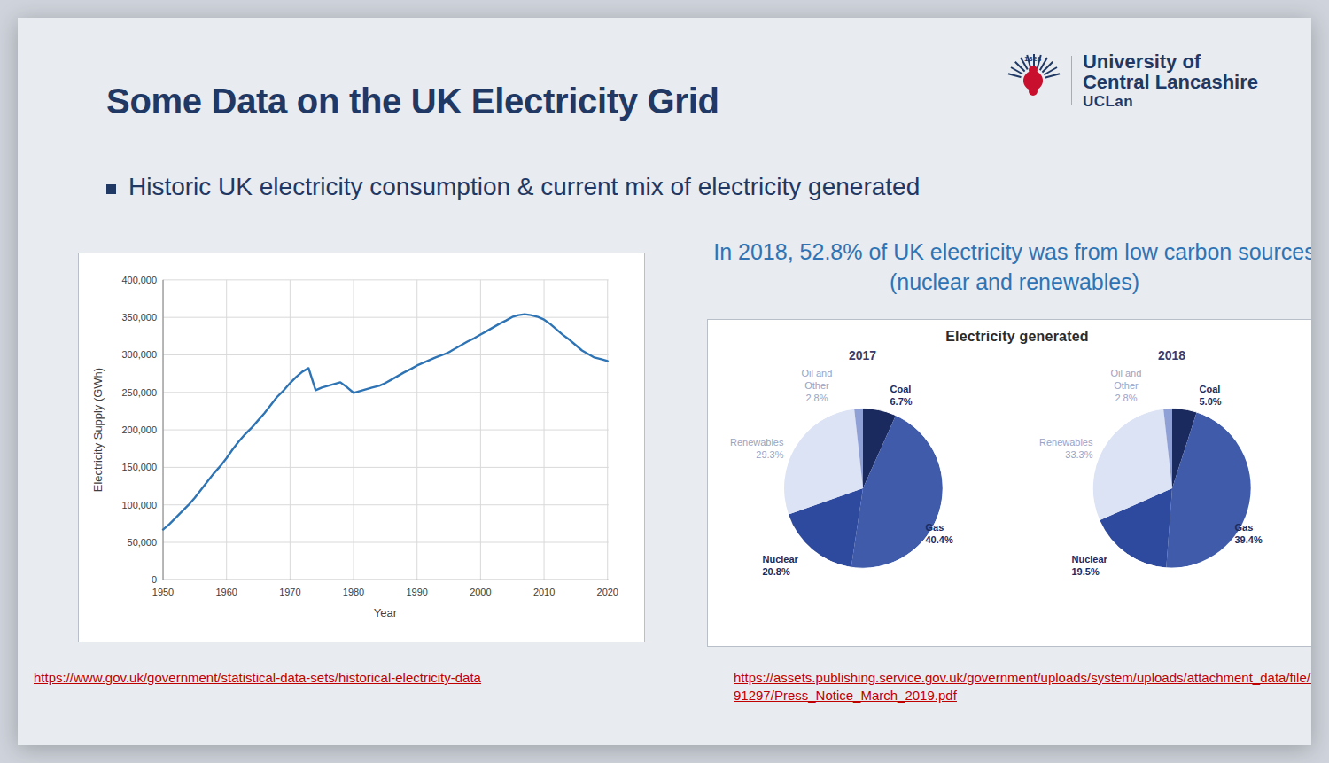1828
University of
Central Lancashire
UCLan
Some Data on the UK Electricity Grid
Historic UK electricity consumption & current mix of electricity generated
In 2018, 52.8% of UK electricity was from low carbon sources (nuclear and renewables)
0 50,000 100,000 150,000 200,000 250,000 300,000 350,000 400,000 1950 1960 1970 1980 1990 2000 2010 2020 Year Electricity Supply (GWh)
Electricity generated
2017
Oil and
Other
2.8%
Coal
6.7%
Renewables
29.3%
Nuclear
20.8%
Gas
40.4%
2018
Oil and
Other
2.8%
Coal
5.0%
Renewables
33.3%
Nuclear
19.5%
Gas
39.4%
https://www.gov.uk/government/statistical-data-sets/historical-electricity-data
https://assets.publishing.service.gov.uk/government/uploads/system/uploads/attachment_data/file/791297/Press_Notice_March_2019.pdf